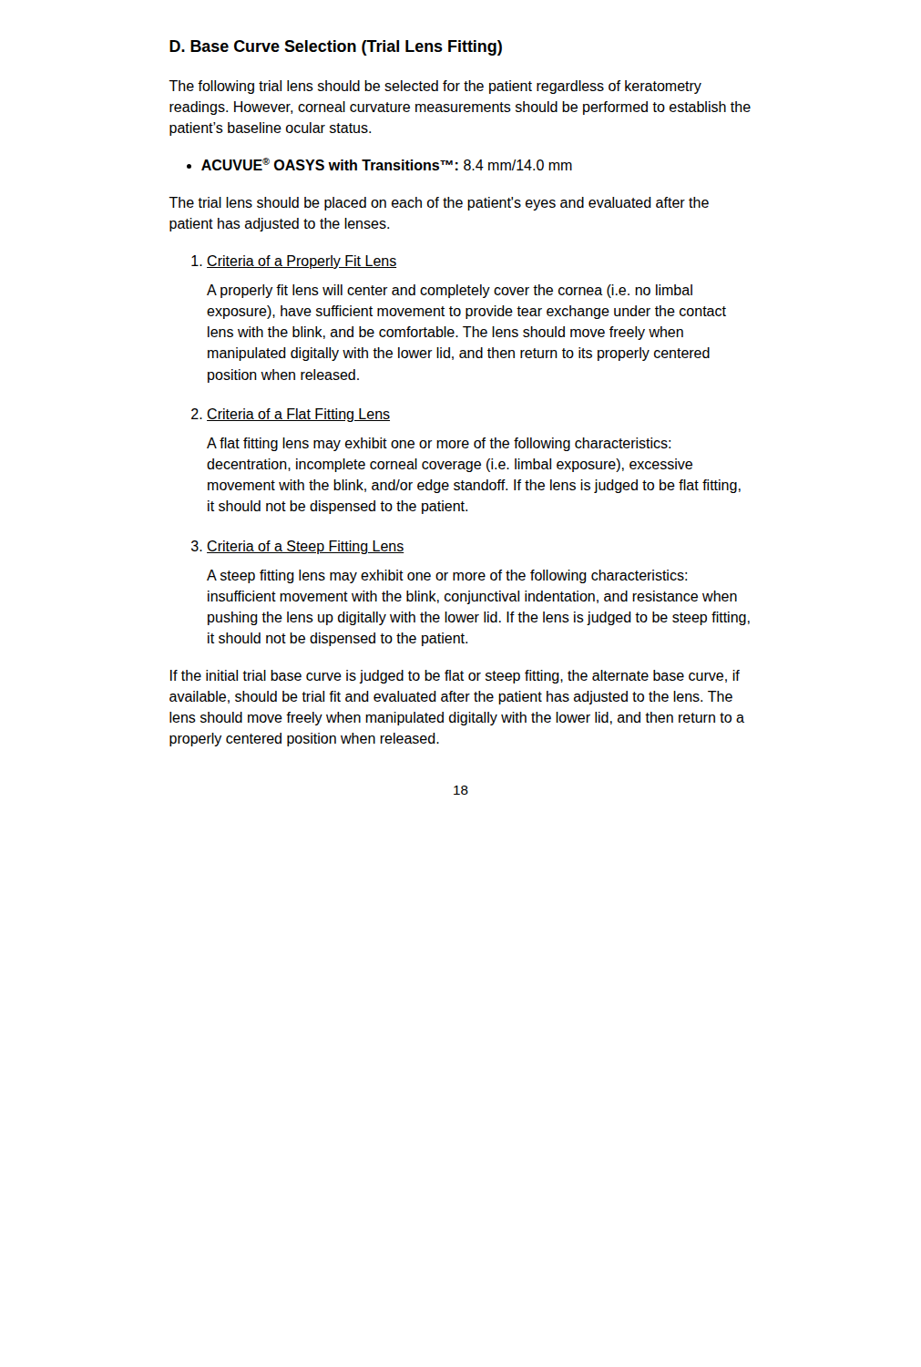D. Base Curve Selection (Trial Lens Fitting)
The following trial lens should be selected for the patient regardless of keratometry readings. However, corneal curvature measurements should be performed to establish the patient’s baseline ocular status.
ACUVUE® OASYS with Transitions™: 8.4 mm/14.0 mm
The trial lens should be placed on each of the patient's eyes and evaluated after the patient has adjusted to the lenses.
Criteria of a Properly Fit Lens
A properly fit lens will center and completely cover the cornea (i.e. no limbal exposure), have sufficient movement to provide tear exchange under the contact lens with the blink, and be comfortable. The lens should move freely when manipulated digitally with the lower lid, and then return to its properly centered position when released.
Criteria of a Flat Fitting Lens
A flat fitting lens may exhibit one or more of the following characteristics: decentration, incomplete corneal coverage (i.e. limbal exposure), excessive movement with the blink, and/or edge standoff. If the lens is judged to be flat fitting, it should not be dispensed to the patient.
Criteria of a Steep Fitting Lens
A steep fitting lens may exhibit one or more of the following characteristics: insufficient movement with the blink, conjunctival indentation, and resistance when pushing the lens up digitally with the lower lid. If the lens is judged to be steep fitting, it should not be dispensed to the patient.
If the initial trial base curve is judged to be flat or steep fitting, the alternate base curve, if available, should be trial fit and evaluated after the patient has adjusted to the lens. The lens should move freely when manipulated digitally with the lower lid, and then return to a properly centered position when released.
18